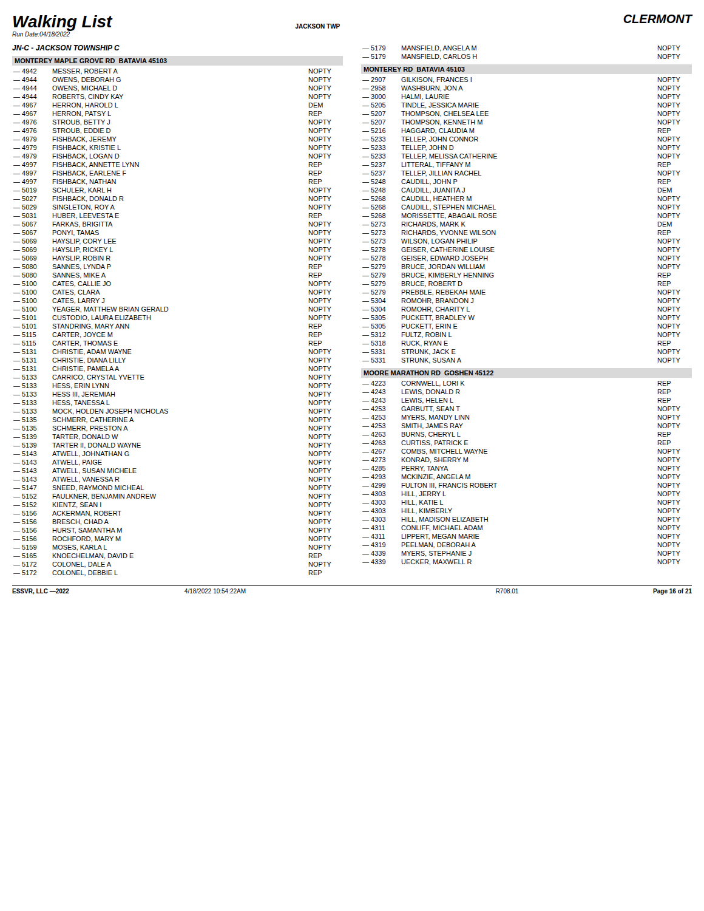Walking List CLERMONT
JACKSON TWP
Run Date:04/18/2022
JN-C - JACKSON TOWNSHIP C
MONTEREY MAPLE GROVE RD BATAVIA 45103
| 4942 | MESSER, ROBERT A | NOPTY |
| 4944 | OWENS, DEBORAH G | NOPTY |
| 4944 | OWENS, MICHAEL D | NOPTY |
| 4944 | ROBERTS, CINDY KAY | NOPTY |
| 4967 | HERRON, HAROLD L | DEM |
| 4967 | HERRON, PATSY L | REP |
| 4976 | STROUB, BETTY J | NOPTY |
| 4976 | STROUB, EDDIE D | NOPTY |
| 4979 | FISHBACK, JEREMY | NOPTY |
| 4979 | FISHBACK, KRISTIE L | NOPTY |
| 4979 | FISHBACK, LOGAN D | NOPTY |
| 4997 | FISHBACK, ANNETTE LYNN | REP |
| 4997 | FISHBACK, EARLENE F | REP |
| 4997 | FISHBACK, NATHAN | REP |
| 5019 | SCHULER, KARL H | NOPTY |
| 5027 | FISHBACK, DONALD R | NOPTY |
| 5029 | SINGLETON, ROY A | NOPTY |
| 5031 | HUBER, LEEVESTA E | REP |
| 5067 | FARKAS, BRIGITTA | NOPTY |
| 5067 | PONYI, TAMAS | NOPTY |
| 5069 | HAYSLIP, CORY LEE | NOPTY |
| 5069 | HAYSLIP, RICKEY L | NOPTY |
| 5069 | HAYSLIP, ROBIN R | NOPTY |
| 5080 | SANNES, LYNDA P | REP |
| 5080 | SANNES, MIKE A | REP |
| 5100 | CATES, CALLIE JO | NOPTY |
| 5100 | CATES, CLARA | NOPTY |
| 5100 | CATES, LARRY J | NOPTY |
| 5100 | YEAGER, MATTHEW BRIAN GERALD | NOPTY |
| 5101 | CUSTODIO, LAURA ELIZABETH | NOPTY |
| 5101 | STANDRING, MARY ANN | REP |
| 5115 | CARTER, JOYCE M | REP |
| 5115 | CARTER, THOMAS E | REP |
| 5131 | CHRISTIE, ADAM WAYNE | NOPTY |
| 5131 | CHRISTIE, DIANA LILLY | NOPTY |
| 5131 | CHRISTIE, PAMELA A | NOPTY |
| 5133 | CARRICO, CRYSTAL YVETTE | NOPTY |
| 5133 | HESS, ERIN LYNN | NOPTY |
| 5133 | HESS III, JEREMIAH | NOPTY |
| 5133 | HESS, TANESSA L | NOPTY |
| 5133 | MOCK, HOLDEN JOSEPH NICHOLAS | NOPTY |
| 5135 | SCHMERR, CATHERINE A | NOPTY |
| 5135 | SCHMERR, PRESTON A | NOPTY |
| 5139 | TARTER, DONALD W | NOPTY |
| 5139 | TARTER II, DONALD WAYNE | NOPTY |
| 5143 | ATWELL, JOHNATHAN G | NOPTY |
| 5143 | ATWELL, PAIGE | NOPTY |
| 5143 | ATWELL, SUSAN MICHELE | NOPTY |
| 5143 | ATWELL, VANESSA R | NOPTY |
| 5147 | SNEED, RAYMOND MICHEAL | NOPTY |
| 5152 | FAULKNER, BENJAMIN ANDREW | NOPTY |
| 5152 | KIENTZ, SEAN I | NOPTY |
| 5156 | ACKERMAN, ROBERT | NOPTY |
| 5156 | BRESCH, CHAD A | NOPTY |
| 5156 | HURST, SAMANTHA M | NOPTY |
| 5156 | ROCHFORD, MARY M | NOPTY |
| 5159 | MOSES, KARLA L | NOPTY |
| 5165 | KNOECHELMAN, DAVID E | REP |
| 5172 | COLONEL, DALE A | NOPTY |
| 5172 | COLONEL, DEBBIE L | REP |
| 5179 | MANSFIELD, ANGELA M | NOPTY |
| 5179 | MANSFIELD, CARLOS H | NOPTY |
MONTEREY RD BATAVIA 45103
| 2907 | GILKISON, FRANCES I | NOPTY |
| 2958 | WASHBURN, JON A | NOPTY |
| 3000 | HALMI, LAURIE | NOPTY |
| 5205 | TINDLE, JESSICA MARIE | NOPTY |
| 5207 | THOMPSON, CHELSEA LEE | NOPTY |
| 5207 | THOMPSON, KENNETH M | NOPTY |
| 5216 | HAGGARD, CLAUDIA M | REP |
| 5233 | TELLEP, JOHN CONNOR | NOPTY |
| 5233 | TELLEP, JOHN D | NOPTY |
| 5233 | TELLEP, MELISSA CATHERINE | NOPTY |
| 5237 | LITTERAL, TIFFANY M | REP |
| 5237 | TELLEP, JILLIAN RACHEL | NOPTY |
| 5248 | CAUDILL, JOHN P | REP |
| 5248 | CAUDILL, JUANITA J | DEM |
| 5268 | CAUDILL, HEATHER M | NOPTY |
| 5268 | CAUDILL, STEPHEN MICHAEL | NOPTY |
| 5268 | MORISSETTE, ABAGAIL ROSE | NOPTY |
| 5273 | RICHARDS, MARK K | DEM |
| 5273 | RICHARDS, YVONNE WILSON | REP |
| 5273 | WILSON, LOGAN PHILIP | NOPTY |
| 5278 | GEISER, CATHERINE LOUISE | NOPTY |
| 5278 | GEISER, EDWARD JOSEPH | NOPTY |
| 5279 | BRUCE, JORDAN WILLIAM | NOPTY |
| 5279 | BRUCE, KIMBERLY HENNING | REP |
| 5279 | BRUCE, ROBERT D | REP |
| 5279 | PREBBLE, REBEKAH MAIE | NOPTY |
| 5304 | ROMOHR, BRANDON J | NOPTY |
| 5304 | ROMOHR, CHARITY L | NOPTY |
| 5305 | PUCKETT, BRADLEY W | NOPTY |
| 5305 | PUCKETT, ERIN E | NOPTY |
| 5312 | FULTZ, ROBIN L | NOPTY |
| 5318 | RUCK, RYAN E | REP |
| 5331 | STRUNK, JACK E | NOPTY |
| 5331 | STRUNK, SUSAN A | NOPTY |
MOORE MARATHON RD GOSHEN 45122
| 4223 | CORNWELL, LORI K | REP |
| 4243 | LEWIS, DONALD R | REP |
| 4243 | LEWIS, HELEN L | REP |
| 4253 | GARBUTT, SEAN T | NOPTY |
| 4253 | MYERS, MANDY LINN | NOPTY |
| 4253 | SMITH, JAMES RAY | NOPTY |
| 4263 | BURNS, CHERYL L | REP |
| 4263 | CURTISS, PATRICK E | REP |
| 4267 | COMBS, MITCHELL WAYNE | NOPTY |
| 4273 | KONRAD, SHERRY M | NOPTY |
| 4285 | PERRY, TANYA | NOPTY |
| 4293 | MCKINZIE, ANGELA M | NOPTY |
| 4299 | FULTON III, FRANCIS ROBERT | NOPTY |
| 4303 | HILL, JERRY L | NOPTY |
| 4303 | HILL, KATIE L | NOPTY |
| 4303 | HILL, KIMBERLY | NOPTY |
| 4303 | HILL, MADISON ELIZABETH | NOPTY |
| 4311 | CONLIFF, MICHAEL ADAM | NOPTY |
| 4311 | LIPPERT, MEGAN MARIE | NOPTY |
| 4319 | PEELMAN, DEBORAH A | NOPTY |
| 4339 | MYERS, STEPHANIE J | NOPTY |
| 4339 | UECKER, MAXWELL R | NOPTY |
ESSVR, LLC —2022 4/18/2022 10:54:22AM R708.01 Page 16 of 21